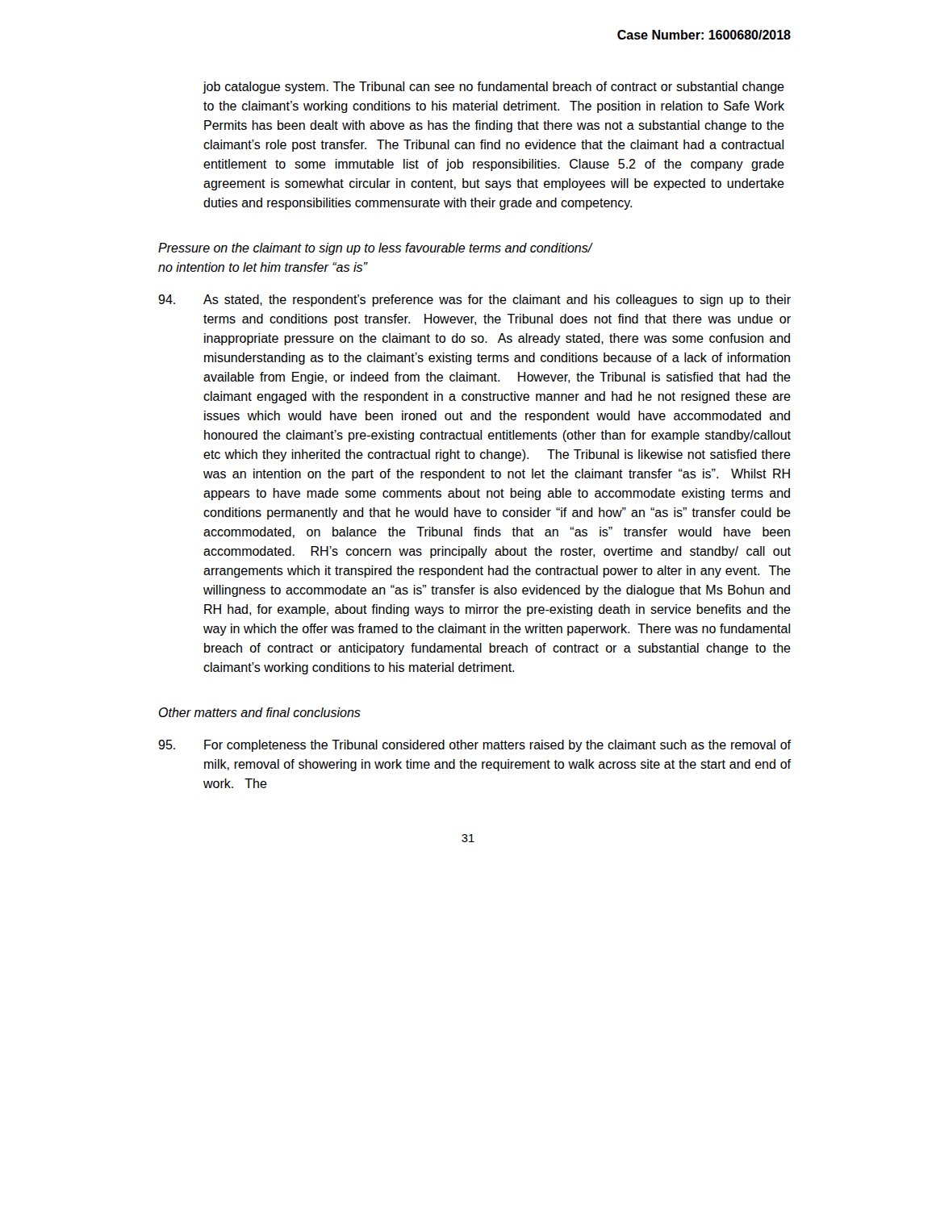Case Number: 1600680/2018
job catalogue system. The Tribunal can see no fundamental breach of contract or substantial change to the claimant’s working conditions to his material detriment. The position in relation to Safe Work Permits has been dealt with above as has the finding that there was not a substantial change to the claimant’s role post transfer. The Tribunal can find no evidence that the claimant had a contractual entitlement to some immutable list of job responsibilities. Clause 5.2 of the company grade agreement is somewhat circular in content, but says that employees will be expected to undertake duties and responsibilities commensurate with their grade and competency.
Pressure on the claimant to sign up to less favourable terms and conditions/
no intention to let him transfer “as is”
94.
As stated, the respondent’s preference was for the claimant and his colleagues to sign up to their terms and conditions post transfer. However, the Tribunal does not find that there was undue or inappropriate pressure on the claimant to do so. As already stated, there was some confusion and misunderstanding as to the claimant’s existing terms and conditions because of a lack of information available from Engie, or indeed from the claimant. However, the Tribunal is satisfied that had the claimant engaged with the respondent in a constructive manner and had he not resigned these are issues which would have been ironed out and the respondent would have accommodated and honoured the claimant’s pre-existing contractual entitlements (other than for example standby/callout etc which they inherited the contractual right to change). The Tribunal is likewise not satisfied there was an intention on the part of the respondent to not let the claimant transfer “as is”. Whilst RH appears to have made some comments about not being able to accommodate existing terms and conditions permanently and that he would have to consider “if and how” an “as is” transfer could be accommodated, on balance the Tribunal finds that an “as is” transfer would have been accommodated. RH’s concern was principally about the roster, overtime and standby/ call out arrangements which it transpired the respondent had the contractual power to alter in any event. The willingness to accommodate an “as is” transfer is also evidenced by the dialogue that Ms Bohun and RH had, for example, about finding ways to mirror the pre-existing death in service benefits and the way in which the offer was framed to the claimant in the written paperwork. There was no fundamental breach of contract or anticipatory fundamental breach of contract or a substantial change to the claimant’s working conditions to his material detriment.
Other matters and final conclusions
95.
For completeness the Tribunal considered other matters raised by the claimant such as the removal of milk, removal of showering in work time and the requirement to walk across site at the start and end of work. The
31